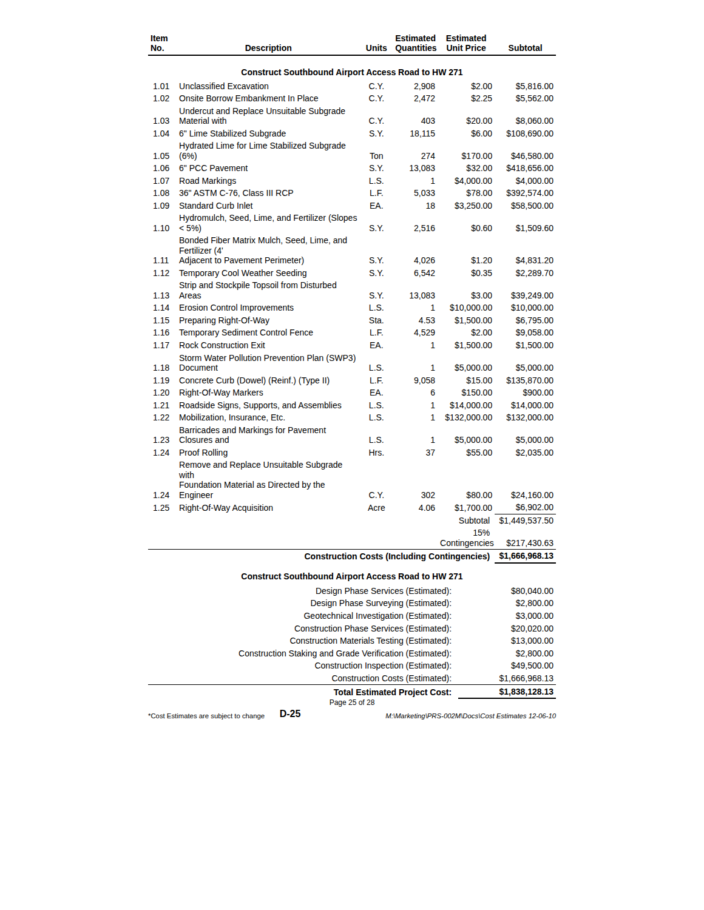| Item | | | Estimated | Estimated | |
| --- | --- | --- | --- | --- | --- |
| No. | Description | Units | Quantities | Unit Price | Subtotal |
| Construct Southbound Airport Access Road to HW 271 |
| 1.01 | Unclassified Excavation | C.Y. | 2,908 | $2.00 | $5,816.00 |
| 1.02 | Onsite Borrow Embankment In Place | C.Y. | 2,472 | $2.25 | $5,562.00 |
| 1.03 | Undercut and Replace Unsuitable Subgrade Material with | C.Y. | 403 | $20.00 | $8,060.00 |
| 1.04 | 6" Lime Stabilized Subgrade | S.Y. | 18,115 | $6.00 | $108,690.00 |
| 1.05 | Hydrated Lime for Lime Stabilized Subgrade (6%) | Ton | 274 | $170.00 | $46,580.00 |
| 1.06 | 6" PCC Pavement | S.Y. | 13,083 | $32.00 | $418,656.00 |
| 1.07 | Road Markings | L.S. | 1 | $4,000.00 | $4,000.00 |
| 1.08 | 36" ASTM C-76, Class III RCP | L.F. | 5,033 | $78.00 | $392,574.00 |
| 1.09 | Standard Curb Inlet | EA. | 18 | $3,250.00 | $58,500.00 |
| 1.10 | Hydromulch, Seed, Lime, and Fertilizer (Slopes < 5%) | S.Y. | 2,516 | $0.60 | $1,509.60 |
| 1.11 | Bonded Fiber Matrix Mulch, Seed, Lime, and Fertilizer (4' Adjacent to Pavement Perimeter) | S.Y. | 4,026 | $1.20 | $4,831.20 |
| 1.12 | Temporary Cool Weather Seeding | S.Y. | 6,542 | $0.35 | $2,289.70 |
| 1.13 | Strip and Stockpile Topsoil from Disturbed Areas | S.Y. | 13,083 | $3.00 | $39,249.00 |
| 1.14 | Erosion Control Improvements | L.S. | 1 | $10,000.00 | $10,000.00 |
| 1.15 | Preparing Right-Of-Way | Sta. | 4.53 | $1,500.00 | $6,795.00 |
| 1.16 | Temporary Sediment Control Fence | L.F. | 4,529 | $2.00 | $9,058.00 |
| 1.17 | Rock Construction Exit | EA. | 1 | $1,500.00 | $1,500.00 |
| 1.18 | Storm Water Pollution Prevention Plan (SWP3) Document | L.S. | 1 | $5,000.00 | $5,000.00 |
| 1.19 | Concrete Curb (Dowel) (Reinf.) (Type II) | L.F. | 9,058 | $15.00 | $135,870.00 |
| 1.20 | Right-Of-Way Markers | EA. | 6 | $150.00 | $900.00 |
| 1.21 | Roadside Signs, Supports, and Assemblies | L.S. | 1 | $14,000.00 | $14,000.00 |
| 1.22 | Mobilization, Insurance, Etc. | L.S. | 1 | $132,000.00 | $132,000.00 |
| 1.23 | Barricades and Markings for Pavement Closures and | L.S. | 1 | $5,000.00 | $5,000.00 |
| 1.24 | Proof Rolling | Hrs. | 37 | $55.00 | $2,035.00 |
| 1.24 | Remove and Replace Unsuitable Subgrade with Foundation Material as Directed by the Engineer | C.Y. | 302 | $80.00 | $24,160.00 |
| 1.25 | Right-Of-Way Acquisition | Acre | 4.06 | $1,700.00 | $6,902.00 |
| | Subtotal | $1,449,537.50 |
| | 15% Contingencies | $217,430.63 |
| | Construction Costs (Including Contingencies) | $1,666,968.13 |
| Construct Southbound Airport Access Road to HW 271 |
| Design Phase Services (Estimated): | $80,040.00 |
| Design Phase Surveying (Estimated): | $2,800.00 |
| Geotechnical Investigation (Estimated): | $3,000.00 |
| Construction Phase Services (Estimated): | $20,020.00 |
| Construction Materials Testing (Estimated): | $13,000.00 |
| Construction Staking and Grade Verification (Estimated): | $2,800.00 |
| Construction Inspection (Estimated): | $49,500.00 |
| Construction Costs (Estimated): | $1,666,968.13 |
| Total Estimated Project Cost: | $1,838,128.13 |
Page 25 of 28
*Cost Estimates are subject to change
D-25
M:\Marketing\PRS-002M\Docs\Cost Estimates 12-06-10